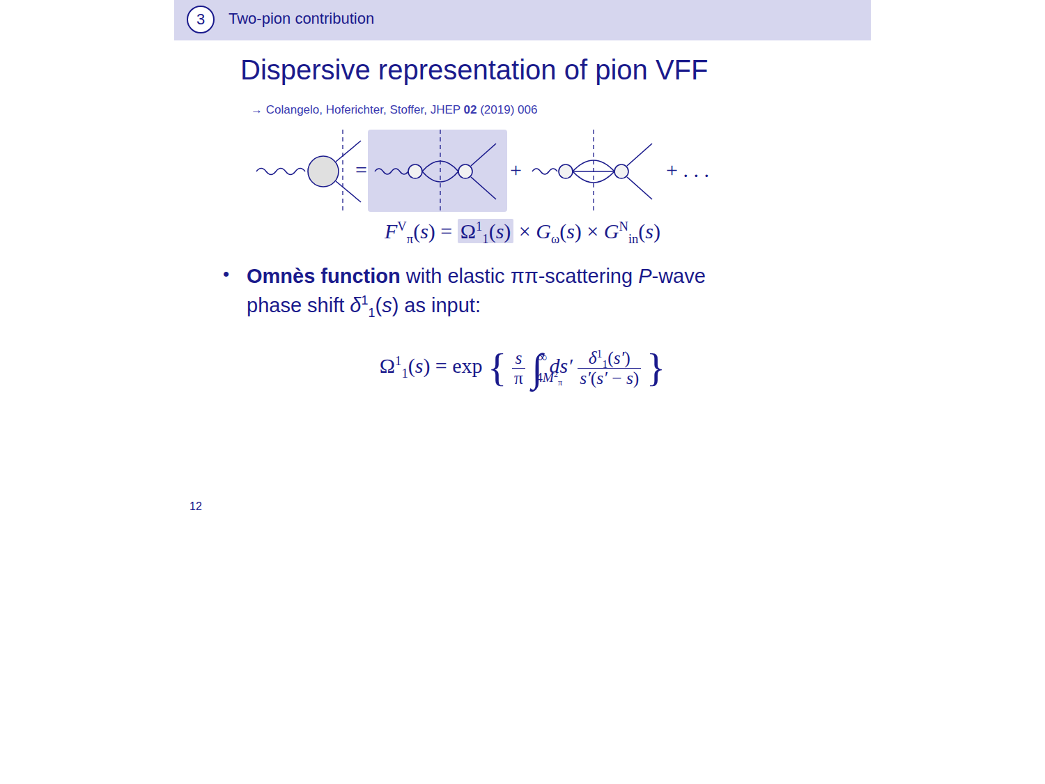3
Two-pion contribution
Dispersive representation of pion VFF
→ Colangelo, Hoferichter, Stoffer, JHEP 02 (2019) 006
= + + . . .
FVπ(s) = Ω11(s) × Gω(s) × GNin(s)
• Omnès function with elastic ππ-scattering P-wave
phase shift δ11(s) as input:
Ω11(s) = exp { sπ ∫∞4M2π ds′ δ11(s′) s′(s′ − s) }
12